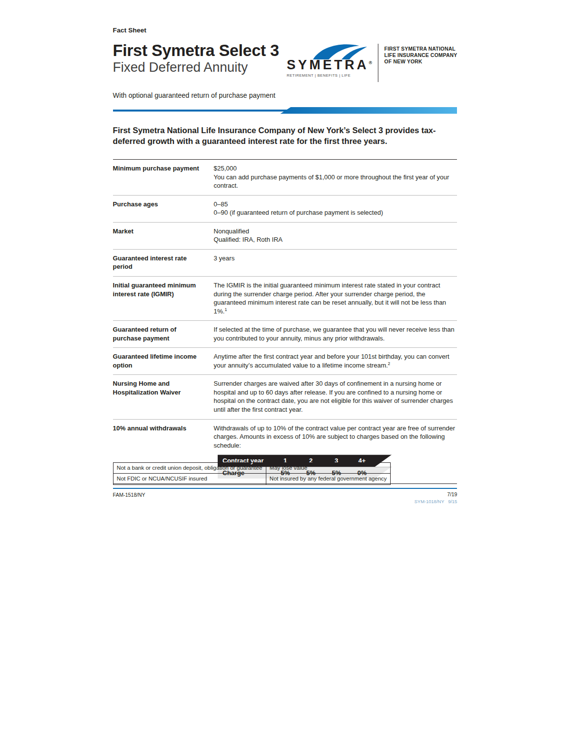Fact Sheet
First Symetra Select 3
Fixed Deferred Annuity
SYMETRA®
RETIREMENT | BENEFITS | LIFE
FIRST SYMETRA NATIONAL
LIFE INSURANCE COMPANY
OF NEW YORK
With optional guaranteed return of purchase payment
First Symetra National Life Insurance Company of New York’s Select 3 provides tax-deferred growth with a guaranteed interest rate for the first three years.
| Minimum purchase payment | $25,000 You can add purchase payments of $1,000 or more throughout the first year of your contract. |
| Purchase ages | 0–85 0–90 (if guaranteed return of purchase payment is selected) |
| Market | Nonqualified Qualified: IRA, Roth IRA |
| Guaranteed interest rate period | 3 years |
| Initial guaranteed minimum interest rate (IGMIR) | The IGMIR is the initial guaranteed minimum interest rate stated in your contract during the surrender charge period. After your surrender charge period, the guaranteed minimum interest rate can be reset annually, but it will not be less than 1%. 1 |
| Guaranteed return of purchase payment | If selected at the time of purchase, we guarantee that you will never receive less than you contributed to your annuity, minus any prior withdrawals. |
| Guaranteed lifetime income option | Anytime after the first contract year and before your 101st birthday, you can convert your annuity’s accumulated value to a lifetime income stream. 2 |
| Nursing Home and Hospitalization Waiver | Surrender charges are waived after 30 days of confinement in a nursing home or hospital and up to 60 days after release. If you are confined to a nursing home or hospital on the contract date, you are not eligible for this waiver of surrender charges until after the first contract year. |
| 10% annual withdrawals | Withdrawals of up to 10% of the contract value per contract year are free of surrender charges. Amounts in excess of 10% are subject to charges based on the following schedule: / Contract year / 1 / 2 / 3 / 4+ / / / Charge / 5% / 5% / 5% / 0% / / |
| Not a bank or credit union deposit, obligation or guarantee | May lose value |
| Not FDIC or NCUA/NCUSIF insured | Not insured by any federal government agency |
FAM-1518/NY
7/19
SYM-1018/NY 9/15